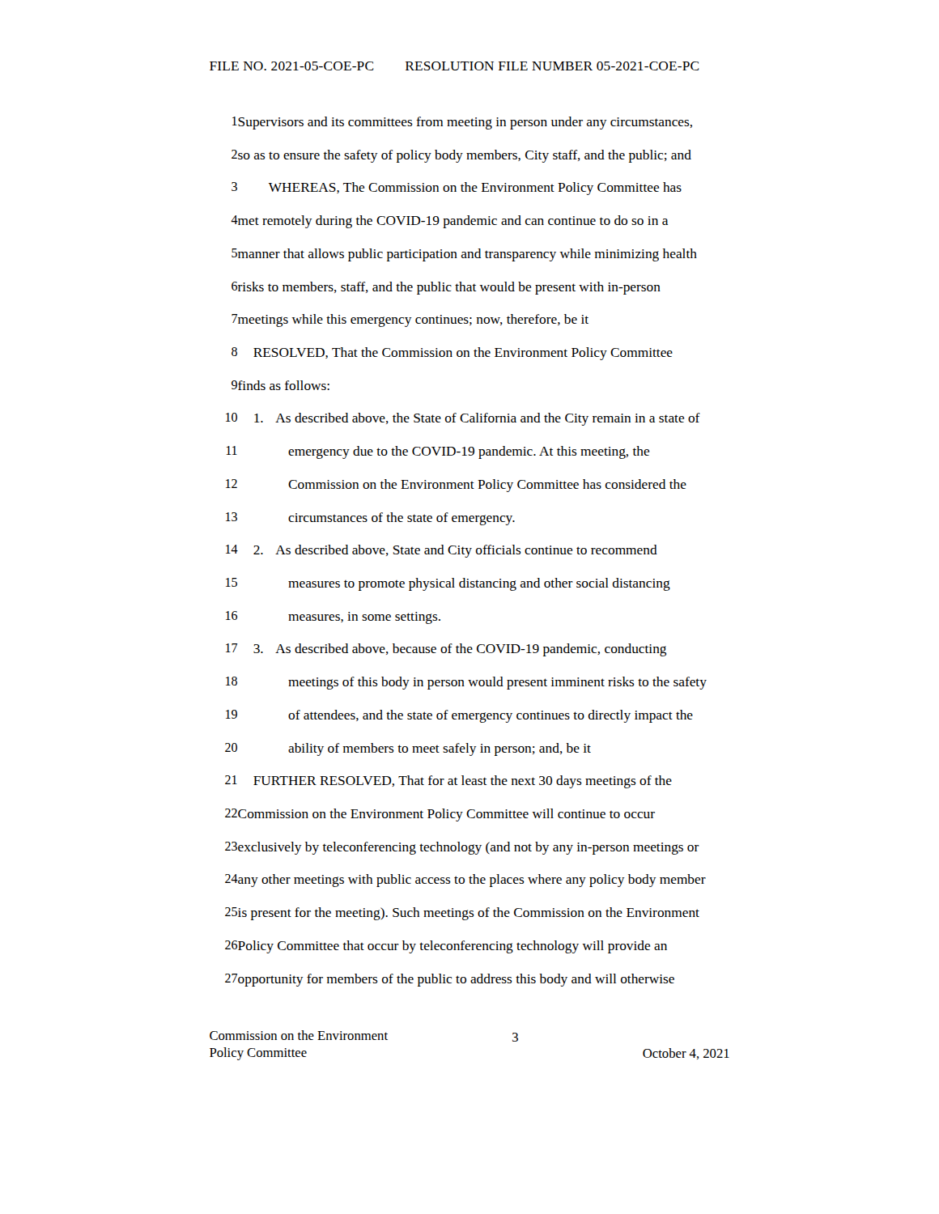FILE NO. 2021-05-COE-PC RESOLUTION FILE NUMBER 05-2021-COE-PC
| 1 | Supervisors and its committees from meeting in person under any circumstances, |
| 2 | so as to ensure the safety of policy body members, City staff, and the public; and |
| 3 | WHEREAS, The Commission on the Environment Policy Committee has |
| 4 | met remotely during the COVID-19 pandemic and can continue to do so in a |
| 5 | manner that allows public participation and transparency while minimizing health |
| 6 | risks to members, staff, and the public that would be present with in-person |
| 7 | meetings while this emergency continues; now, therefore, be it |
| 8 | RESOLVED, That the Commission on the Environment Policy Committee |
| 9 | finds as follows: |
| 10 | 1. As described above, the State of California and the City remain in a state of |
| 11 | emergency due to the COVID-19 pandemic. At this meeting, the |
| 12 | Commission on the Environment Policy Committee has considered the |
| 13 | circumstances of the state of emergency. |
| 14 | 2. As described above, State and City officials continue to recommend |
| 15 | measures to promote physical distancing and other social distancing |
| 16 | measures, in some settings. |
| 17 | 3. As described above, because of the COVID-19 pandemic, conducting |
| 18 | meetings of this body in person would present imminent risks to the safety |
| 19 | of attendees, and the state of emergency continues to directly impact the |
| 20 | ability of members to meet safely in person; and, be it |
| 21 | FURTHER RESOLVED, That for at least the next 30 days meetings of the |
| 22 | Commission on the Environment Policy Committee will continue to occur |
| 23 | exclusively by teleconferencing technology (and not by any in-person meetings or |
| 24 | any other meetings with public access to the places where any policy body member |
| 25 | is present for the meeting). Such meetings of the Commission on the Environment |
| 26 | Policy Committee that occur by teleconferencing technology will provide an |
| 27 | opportunity for members of the public to address this body and will otherwise |
Commission on the Environment
Policy Committee
3
October 4, 2021